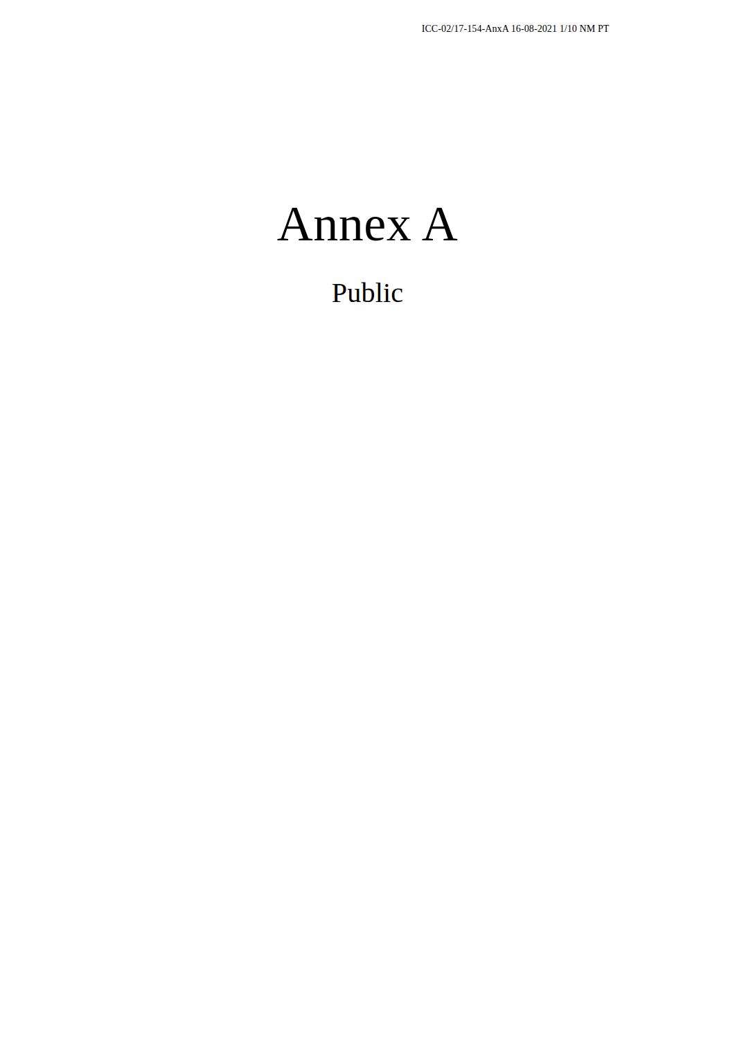ICC-02/17-154-AnxA 16-08-2021 1/10 NM PT
Annex A
Public